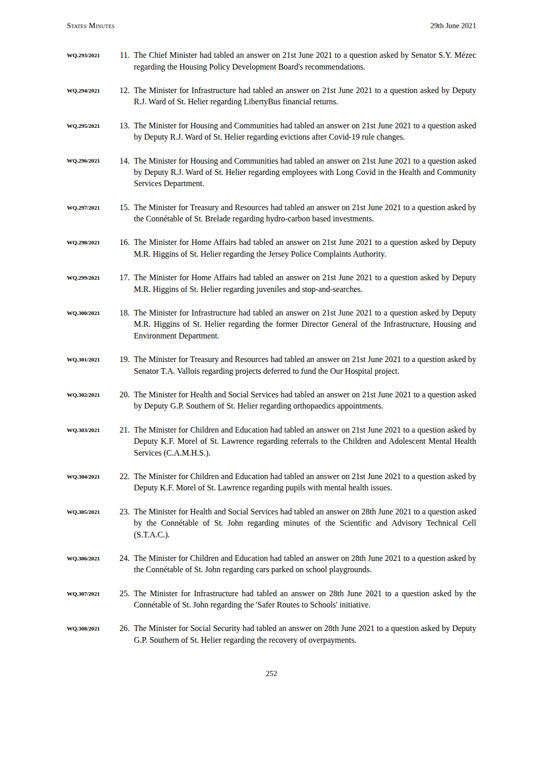States Minutes
29th June 2021
WQ.293/2021
11.
The Chief Minister had tabled an answer on 21st June 2021 to a question asked by Senator S.Y. Mézec regarding the Housing Policy Development Board's recommendations.
WQ.294/2021
12.
The Minister for Infrastructure had tabled an answer on 21st June 2021 to a question asked by Deputy R.J. Ward of St. Helier regarding LibertyBus financial returns.
WQ.295/2021
13.
The Minister for Housing and Communities had tabled an answer on 21st June 2021 to a question asked by Deputy R.J. Ward of St. Helier regarding evictions after Covid-19 rule changes.
WQ.296/2021
14.
The Minister for Housing and Communities had tabled an answer on 21st June 2021 to a question asked by Deputy R.J. Ward of St. Helier regarding employees with Long Covid in the Health and Community Services Department.
WQ.297/2021
15.
The Minister for Treasury and Resources had tabled an answer on 21st June 2021 to a question asked by the Connétable of St. Brelade regarding hydro-carbon based investments.
WQ.298/2021
16.
The Minister for Home Affairs had tabled an answer on 21st June 2021 to a question asked by Deputy M.R. Higgins of St. Helier regarding the Jersey Police Complaints Authority.
WQ.299/2021
17.
The Minister for Home Affairs had tabled an answer on 21st June 2021 to a question asked by Deputy M.R. Higgins of St. Helier regarding juveniles and stop-and-searches.
WQ.300/2021
18.
The Minister for Infrastructure had tabled an answer on 21st June 2021 to a question asked by Deputy M.R. Higgins of St. Helier regarding the former Director General of the Infrastructure, Housing and Environment Department.
WQ.301/2021
19.
The Minister for Treasury and Resources had tabled an answer on 21st June 2021 to a question asked by Senator T.A. Vallois regarding projects deferred to fund the Our Hospital project.
WQ.302/2021
20.
The Minister for Health and Social Services had tabled an answer on 21st June 2021 to a question asked by Deputy G.P. Southern of St. Helier regarding orthopaedics appointments.
WQ.303/2021
21.
The Minister for Children and Education had tabled an answer on 21st June 2021 to a question asked by Deputy K.F. Morel of St. Lawrence regarding referrals to the Children and Adolescent Mental Health Services (C.A.M.H.S.).
WQ.304/2021
22.
The Minister for Children and Education had tabled an answer on 21st June 2021 to a question asked by Deputy K.F. Morel of St. Lawrence regarding pupils with mental health issues.
WQ.305/2021
23.
The Minister for Health and Social Services had tabled an answer on 28th June 2021 to a question asked by the Connétable of St. John regarding minutes of the Scientific and Advisory Technical Cell (S.T.A.C.).
WQ.306/2021
24.
The Minister for Children and Education had tabled an answer on 28th June 2021 to a question asked by the Connétable of St. John regarding cars parked on school playgrounds.
WQ.307/2021
25.
The Minister for Infrastructure had tabled an answer on 28th June 2021 to a question asked by the Connétable of St. John regarding the 'Safer Routes to Schools' initiative.
WQ.308/2021
26.
The Minister for Social Security had tabled an answer on 28th June 2021 to a question asked by Deputy G.P. Southern of St. Helier regarding the recovery of overpayments.
252